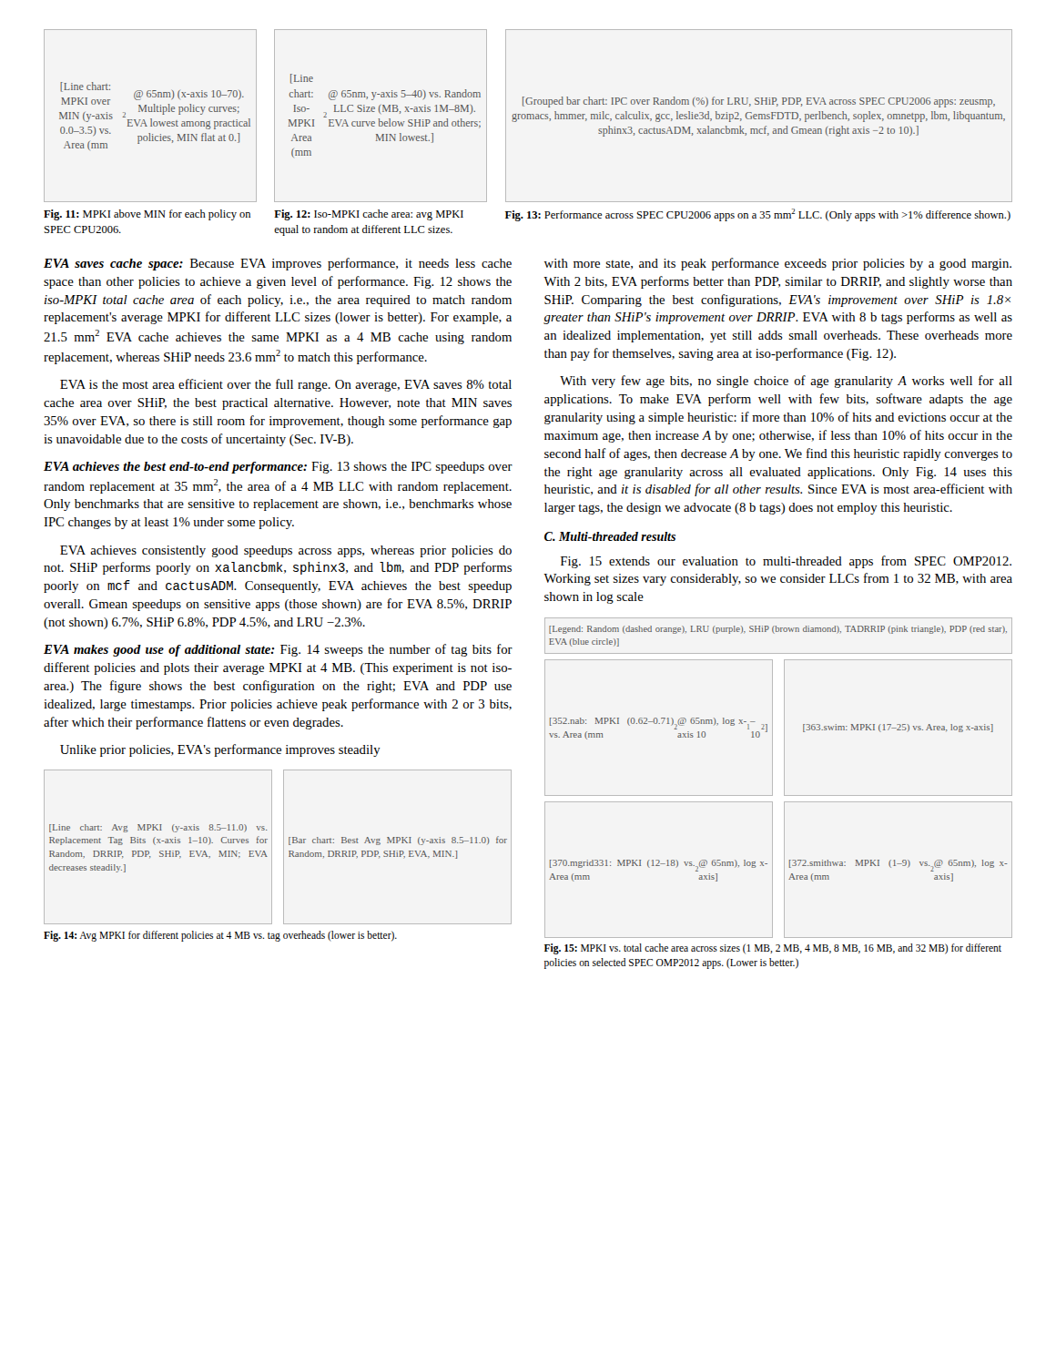[Line chart: MPKI over MIN (y-axis 0.0–3.5) vs. Area (mm2 @ 65nm) (x-axis 10–70). Multiple policy curves; EVA lowest among practical policies, MIN flat at 0.]
Fig. 11: MPKI above MIN for each policy on SPEC CPU2006.
[Line chart: Iso-MPKI Area (mm2 @ 65nm, y-axis 5–40) vs. Random LLC Size (MB, x-axis 1M–8M). EVA curve below SHiP and others; MIN lowest.]
Fig. 12: Iso-MPKI cache area: avg MPKI equal to random at different LLC sizes.
[Grouped bar chart: IPC over Random (%) for LRU, SHiP, PDP, EVA across SPEC CPU2006 apps: zeusmp, gromacs, hmmer, milc, calculix, gcc, leslie3d, bzip2, GemsFDTD, perlbench, soplex, omnetpp, lbm, libquantum, sphinx3, cactusADM, xalancbmk, mcf, and Gmean (right axis −2 to 10).]
Fig. 13: Performance across SPEC CPU2006 apps on a 35 mm2 LLC. (Only apps with >1% difference shown.)
EVA saves cache space: Because EVA improves performance, it needs less cache space than other policies to achieve a given level of performance. Fig. 12 shows the iso-MPKI total cache area of each policy, i.e., the area required to match random replacement's average MPKI for different LLC sizes (lower is better). For example, a 21.5 mm2 EVA cache achieves the same MPKI as a 4 MB cache using random replacement, whereas SHiP needs 23.6 mm2 to match this performance.
EVA is the most area efficient over the full range. On average, EVA saves 8% total cache area over SHiP, the best practical alternative. However, note that MIN saves 35% over EVA, so there is still room for improvement, though some performance gap is unavoidable due to the costs of uncertainty (Sec. IV-B).
EVA achieves the best end-to-end performance: Fig. 13 shows the IPC speedups over random replacement at 35 mm2, the area of a 4 MB LLC with random replacement. Only benchmarks that are sensitive to replacement are shown, i.e., benchmarks whose IPC changes by at least 1% under some policy.
EVA achieves consistently good speedups across apps, whereas prior policies do not. SHiP performs poorly on xalancbmk, sphinx3, and lbm, and PDP performs poorly on mcf and cactusADM. Consequently, EVA achieves the best speedup overall. Gmean speedups on sensitive apps (those shown) are for EVA 8.5%, DRRIP (not shown) 6.7%, SHiP 6.8%, PDP 4.5%, and LRU −2.3%.
EVA makes good use of additional state: Fig. 14 sweeps the number of tag bits for different policies and plots their average MPKI at 4 MB. (This experiment is not iso-area.) The figure shows the best configuration on the right; EVA and PDP use idealized, large timestamps. Prior policies achieve peak performance with 2 or 3 bits, after which their performance flattens or even degrades.
Unlike prior policies, EVA's performance improves steadily
[Line chart: Avg MPKI (y-axis 8.5–11.0) vs. Replacement Tag Bits (x-axis 1–10). Curves for Random, DRRIP, PDP, SHiP, EVA, MIN; EVA decreases steadily.]
[Bar chart: Best Avg MPKI (y-axis 8.5–11.0) for Random, DRRIP, PDP, SHiP, EVA, MIN.]
Fig. 14: Avg MPKI for different policies at 4 MB vs. tag overheads (lower is better).
with more state, and its peak performance exceeds prior policies by a good margin. With 2 bits, EVA performs better than PDP, similar to DRRIP, and slightly worse than SHiP. Comparing the best configurations, EVA's improvement over SHiP is 1.8× greater than SHiP's improvement over DRRIP. EVA with 8 b tags performs as well as an idealized implementation, yet still adds small overheads. These overheads more than pay for themselves, saving area at iso-performance (Fig. 12).
With very few age bits, no single choice of age granularity A works well for all applications. To make EVA perform well with few bits, software adapts the age granularity using a simple heuristic: if more than 10% of hits and evictions occur at the maximum age, then increase A by one; otherwise, if less than 10% of hits occur in the second half of ages, then decrease A by one. We find this heuristic rapidly converges to the right age granularity across all evaluated applications. Only Fig. 14 uses this heuristic, and it is disabled for all other results. Since EVA is most area-efficient with larger tags, the design we advocate (8 b tags) does not employ this heuristic.
C. Multi-threaded results
Fig. 15 extends our evaluation to multi-threaded apps from SPEC OMP2012. Working set sizes vary considerably, so we consider LLCs from 1 to 32 MB, with area shown in log scale
[Legend: Random (dashed orange), LRU (purple), SHiP (brown diamond), TADRRIP (pink triangle), PDP (red star), EVA (blue circle)]
[352.nab: MPKI (0.62–0.71) vs. Area (mm2 @ 65nm), log x-axis 101–102]
[363.swim: MPKI (17–25) vs. Area, log x-axis]
[370.mgrid331: MPKI (12–18) vs. Area (mm2 @ 65nm), log x-axis]
[372.smithwa: MPKI (1–9) vs. Area (mm2 @ 65nm), log x-axis]
Fig. 15: MPKI vs. total cache area across sizes (1 MB, 2 MB, 4 MB, 8 MB, 16 MB, and 32 MB) for different policies on selected SPEC OMP2012 apps. (Lower is better.)